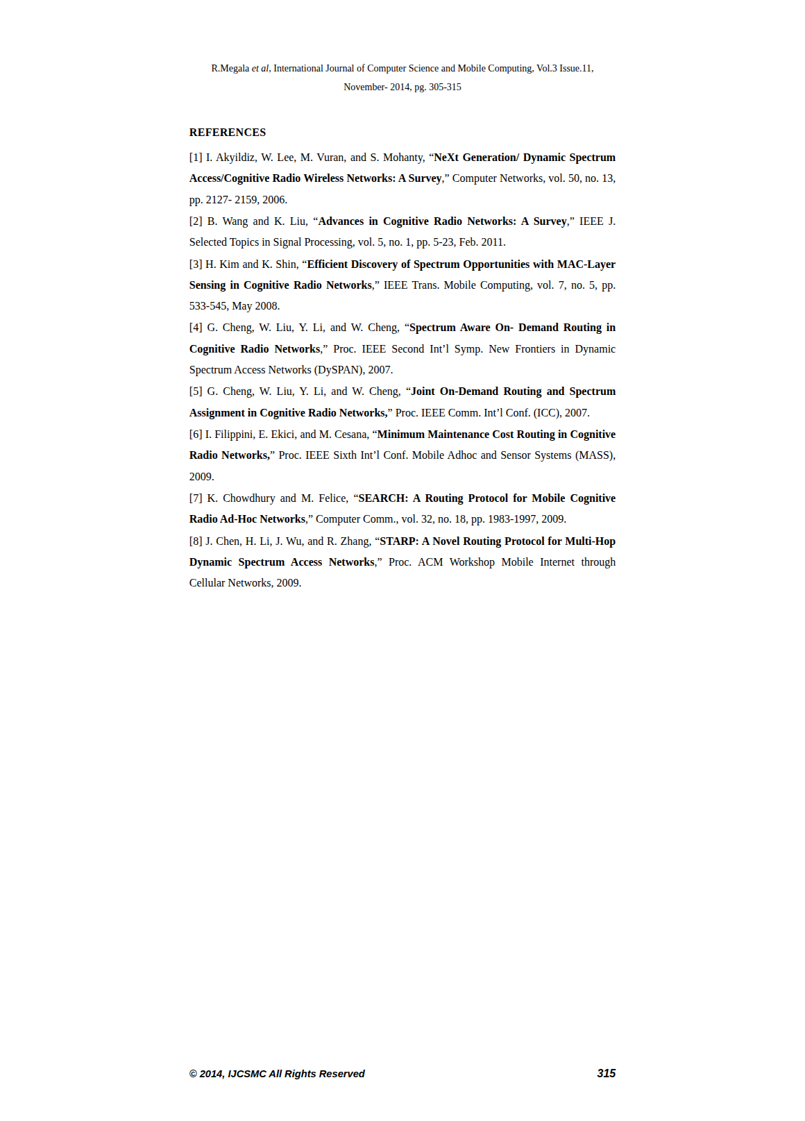R.Megala et al, International Journal of Computer Science and Mobile Computing, Vol.3 Issue.11, November- 2014, pg. 305-315
REFERENCES
[1] I. Akyildiz, W. Lee, M. Vuran, and S. Mohanty, “NeXt Generation/ Dynamic Spectrum Access/Cognitive Radio Wireless Networks: A Survey,” Computer Networks, vol. 50, no. 13, pp. 2127- 2159, 2006.
[2] B. Wang and K. Liu, “Advances in Cognitive Radio Networks: A Survey,” IEEE J. Selected Topics in Signal Processing, vol. 5, no. 1, pp. 5-23, Feb. 2011.
[3] H. Kim and K. Shin, “Efficient Discovery of Spectrum Opportunities with MAC-Layer Sensing in Cognitive Radio Networks,” IEEE Trans. Mobile Computing, vol. 7, no. 5, pp. 533-545, May 2008.
[4] G. Cheng, W. Liu, Y. Li, and W. Cheng, “Spectrum Aware On- Demand Routing in Cognitive Radio Networks,” Proc. IEEE Second Int’l Symp. New Frontiers in Dynamic Spectrum Access Networks (DySPAN), 2007.
[5] G. Cheng, W. Liu, Y. Li, and W. Cheng, “Joint On-Demand Routing and Spectrum Assignment in Cognitive Radio Networks,” Proc. IEEE Comm. Int’l Conf. (ICC), 2007.
[6] I. Filippini, E. Ekici, and M. Cesana, “Minimum Maintenance Cost Routing in Cognitive Radio Networks,” Proc. IEEE Sixth Int’l Conf. Mobile Adhoc and Sensor Systems (MASS), 2009.
[7] K. Chowdhury and M. Felice, “SEARCH: A Routing Protocol for Mobile Cognitive Radio Ad-Hoc Networks,” Computer Comm., vol. 32, no. 18, pp. 1983-1997, 2009.
[8] J. Chen, H. Li, J. Wu, and R. Zhang, “STARP: A Novel Routing Protocol for Multi-Hop Dynamic Spectrum Access Networks,” Proc. ACM Workshop Mobile Internet through Cellular Networks, 2009.
© 2014, IJCSMC All Rights Reserved 315